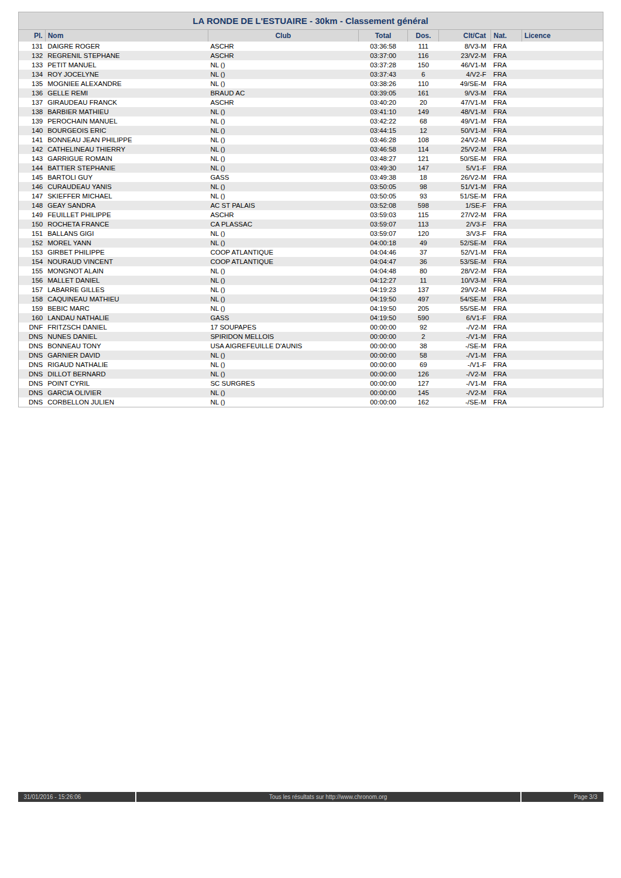LA RONDE DE L'ESTUAIRE - 30km - Classement général
| Pl. | Nom | Club | Total | Dos. | Clt/Cat | Nat. | Licence |
| --- | --- | --- | --- | --- | --- | --- | --- |
| 131 | DAIGRE ROGER | ASCHR | 03:36:58 | 111 | 8/V3-M | FRA | |
| 132 | REGRENIL STEPHANE | ASCHR | 03:37:00 | 116 | 23/V2-M | FRA | |
| 133 | PETIT MANUEL | NL () | 03:37:28 | 150 | 46/V1-M | FRA | |
| 134 | ROY JOCELYNE | NL () | 03:37:43 | 6 | 4/V2-F | FRA | |
| 135 | MOGNIEE ALEXANDRE | NL () | 03:38:26 | 110 | 49/SE-M | FRA | |
| 136 | GELLE REMI | BRAUD AC | 03:39:05 | 161 | 9/V3-M | FRA | |
| 137 | GIRAUDEAU FRANCK | ASCHR | 03:40:20 | 20 | 47/V1-M | FRA | |
| 138 | BARBIER MATHIEU | NL () | 03:41:10 | 149 | 48/V1-M | FRA | |
| 139 | PEROCHAIN MANUEL | NL () | 03:42:22 | 68 | 49/V1-M | FRA | |
| 140 | BOURGEOIS ERIC | NL () | 03:44:15 | 12 | 50/V1-M | FRA | |
| 141 | BONNEAU JEAN PHILIPPE | NL () | 03:46:28 | 108 | 24/V2-M | FRA | |
| 142 | CATHELINEAU THIERRY | NL () | 03:46:58 | 114 | 25/V2-M | FRA | |
| 143 | GARRIGUE ROMAIN | NL () | 03:48:27 | 121 | 50/SE-M | FRA | |
| 144 | BATTIER STEPHANIE | NL () | 03:49:30 | 147 | 5/V1-F | FRA | |
| 145 | BARTOLI GUY | GASS | 03:49:38 | 18 | 26/V2-M | FRA | |
| 146 | CURAUDEAU YANIS | NL () | 03:50:05 | 98 | 51/V1-M | FRA | |
| 147 | SKIEFFER MICHAEL | NL () | 03:50:05 | 93 | 51/SE-M | FRA | |
| 148 | GEAY SANDRA | AC ST PALAIS | 03:52:08 | 598 | 1/SE-F | FRA | |
| 149 | FEUILLET PHILIPPE | ASCHR | 03:59:03 | 115 | 27/V2-M | FRA | |
| 150 | ROCHETA FRANCE | CA PLASSAC | 03:59:07 | 113 | 2/V3-F | FRA | |
| 151 | BALLANS GIGI | NL () | 03:59:07 | 120 | 3/V3-F | FRA | |
| 152 | MOREL YANN | NL () | 04:00:18 | 49 | 52/SE-M | FRA | |
| 153 | GIRBET PHILIPPE | COOP ATLANTIQUE | 04:04:46 | 37 | 52/V1-M | FRA | |
| 154 | NOURAUD VINCENT | COOP ATLANTIQUE | 04:04:47 | 36 | 53/SE-M | FRA | |
| 155 | MONGNOT ALAIN | NL () | 04:04:48 | 80 | 28/V2-M | FRA | |
| 156 | MALLET DANIEL | NL () | 04:12:27 | 11 | 10/V3-M | FRA | |
| 157 | LABARRE GILLES | NL () | 04:19:23 | 137 | 29/V2-M | FRA | |
| 158 | CAQUINEAU MATHIEU | NL () | 04:19:50 | 497 | 54/SE-M | FRA | |
| 159 | BEBIC MARC | NL () | 04:19:50 | 205 | 55/SE-M | FRA | |
| 160 | LANDAU NATHALIE | GASS | 04:19:50 | 590 | 6/V1-F | FRA | |
| DNF | FRITZSCH DANIEL | 17 SOUPAPES | 00:00:00 | 92 | -/V2-M | FRA | |
| DNS | NUNES DANIEL | SPIRIDON MELLOIS | 00:00:00 | 2 | -/V1-M | FRA | |
| DNS | BONNEAU TONY | USA AIGREFEUILLE D'AUNIS | 00:00:00 | 38 | -/SE-M | FRA | |
| DNS | GARNIER DAVID | NL () | 00:00:00 | 58 | -/V1-M | FRA | |
| DNS | RIGAUD NATHALIE | NL () | 00:00:00 | 69 | -/V1-F | FRA | |
| DNS | DILLOT BERNARD | NL () | 00:00:00 | 126 | -/V2-M | FRA | |
| DNS | POINT CYRIL | SC SURGRES | 00:00:00 | 127 | -/V1-M | FRA | |
| DNS | GARCIA OLIVIER | NL () | 00:00:00 | 145 | -/V2-M | FRA | |
| DNS | CORBELLON JULIEN | NL () | 00:00:00 | 162 | -/SE-M | FRA | |
31/01/2016 - 15:26:06
Tous les résultats sur http://www.chronom.org
Page 3/3